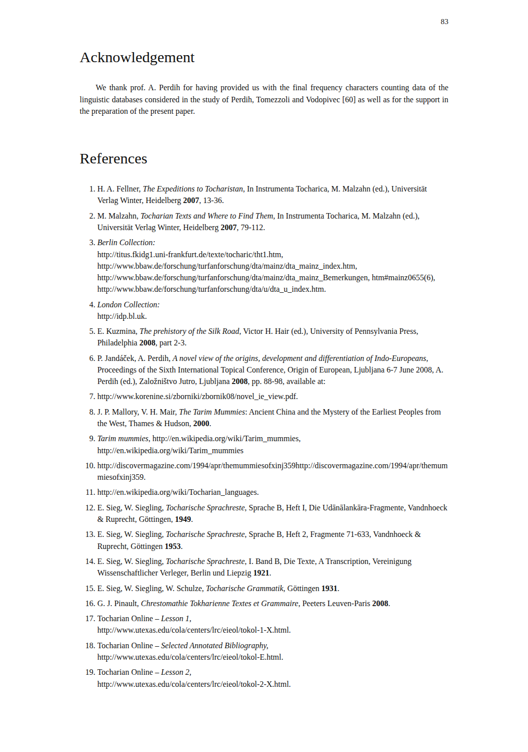83
Acknowledgement
We thank prof. A. Perdih for having provided us with the final frequency characters counting data of the linguistic databases considered in the study of Perdih, Tomezzoli and Vodopivec [60] as well as for the support in the preparation of the present paper.
References
H. A. Fellner, The Expeditions to Tocharistan, In Instrumenta Tocharica, M. Malzahn (ed.), Universität Verlag Winter, Heidelberg 2007, 13-36.
M. Malzahn, Tocharian Texts and Where to Find Them, In Instrumenta Tocharica, M. Malzahn (ed.), Universität Verlag Winter, Heidelberg 2007, 79-112.
Berlin Collection:
http://titus.fkidg1.uni-frankfurt.de/texte/tocharic/tht1.htm,
http://www.bbaw.de/forschung/turfanforschung/dta/mainz/dta_mainz_index.htm,
http://www.bbaw.de/forschung/turfanforschung/dta/mainz/dta_mainz_Bemerkungen, htm#mainz0655(6),
http://www.bbaw.de/forschung/turfanforschung/dta/u/dta_u_index.htm.
London Collection:
http://idp.bl.uk.
E. Kuzmina, The prehistory of the Silk Road, Victor H. Hair (ed.), University of Pennsylvania Press, Philadelphia 2008, part 2-3.
P. Jandáček, A. Perdih, A novel view of the origins, development and differentiation of Indo-Europeans, Proceedings of the Sixth International Topical Conference, Origin of European, Ljubljana 6-7 June 2008, A. Perdih (ed.), Založništvo Jutro, Ljubljana 2008, pp. 88-98, available at:
http://www.korenine.si/zborniki/zbornik08/novel_ie_view.pdf.
J. P. Mallory, V. H. Mair, The Tarim Mummies: Ancient China and the Mystery of the Earliest Peoples from the West, Thames & Hudson, 2000.
Tarim mummies, http://en.wikipedia.org/wiki/Tarim_mummies,
http://en.wikipedia.org/wiki/Tarim_mummies
http://discovermagazine.com/1994/apr/themummiesofxinj359 http://discovermagazine.com/1994/apr/themummiesofxinj359.
http://en.wikipedia.org/wiki/Tocharian_languages.
E. Sieg, W. Siegling, Tocharische Sprachreste, Sprache B, Heft I, Die Udānālankāra-Fragmente, Vandnhoeck & Ruprecht, Göttingen, 1949.
E. Sieg, W. Siegling, Tocharische Sprachreste, Sprache B, Heft 2, Fragmente 71-633, Vandnhoeck & Ruprecht, Göttingen 1953.
E. Sieg, W. Siegling, Tocharische Sprachreste, I. Band B, Die Texte, A Transcription, Vereinigung Wissenschaftlicher Verleger, Berlin und Liepzig 1921.
E. Sieg, W. Siegling, W. Schulze, Tocharische Grammatik, Göttingen 1931.
G. J. Pinault, Chrestomathie Tokharienne Textes et Grammaire, Peeters Leuven-Paris 2008.
Tocharian Online – Lesson 1,
http://www.utexas.edu/cola/centers/lrc/eieol/tokol-1-X.html.
Tocharian Online – Selected Annotated Bibliography,
http://www.utexas.edu/cola/centers/lrc/eieol/tokol-E.html.
Tocharian Online – Lesson 2,
http://www.utexas.edu/cola/centers/lrc/eieol/tokol-2-X.html.